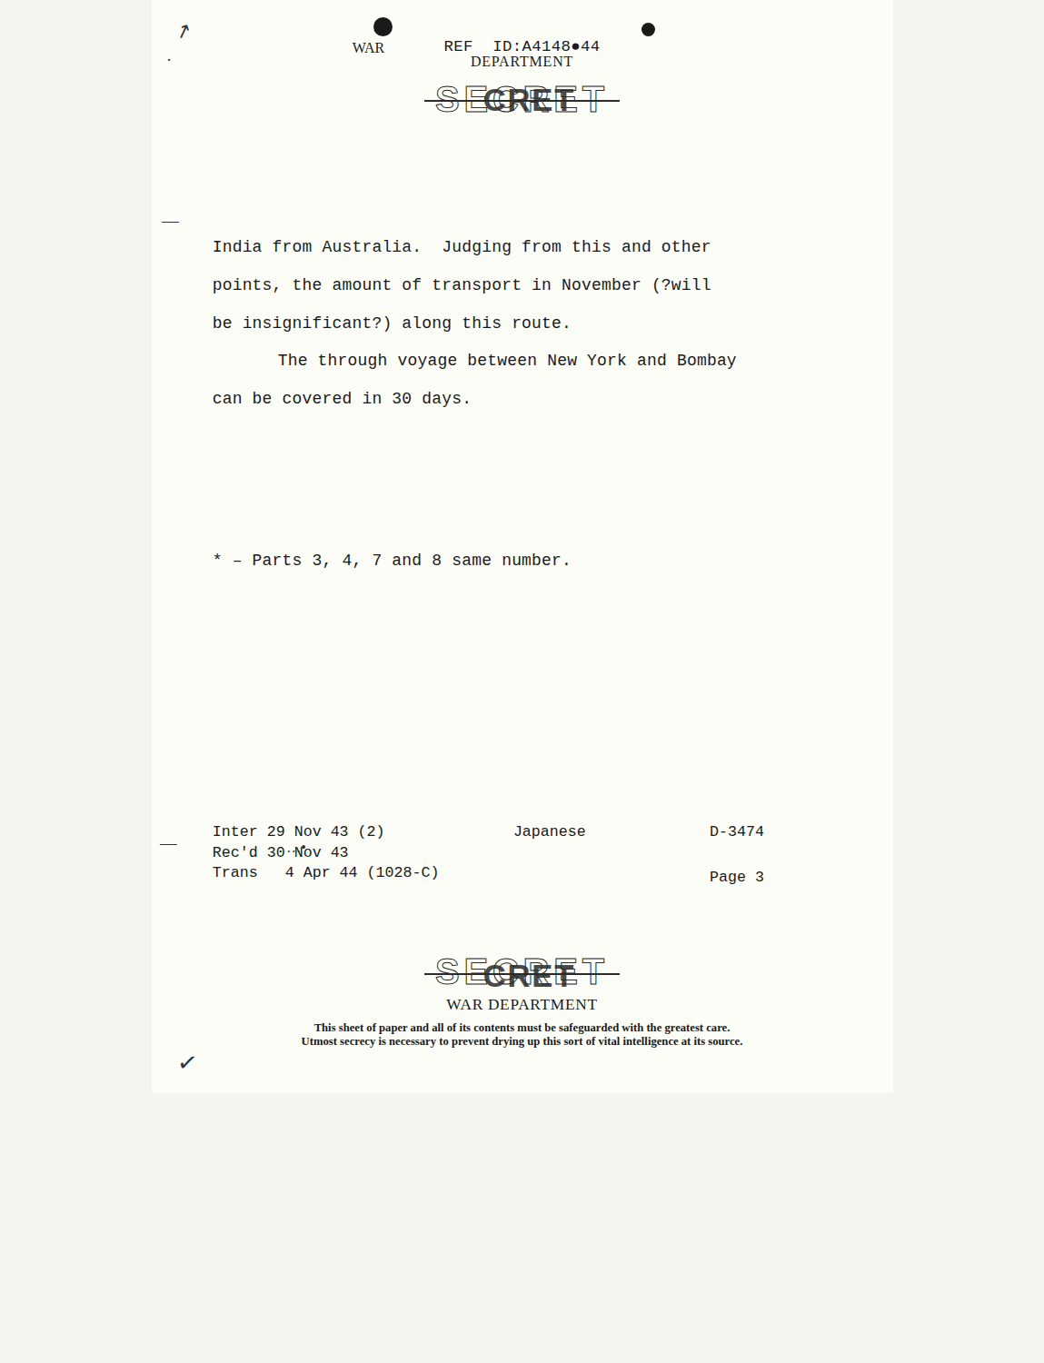↗ . — — ✓ …•
WAR REF ID:A4148●44
DEPARTMENT
SECRET CRET
India from Australia. Judging from this and other
points, the amount of transport in November (?will
be insignificant?) along this route.
The through voyage between New York and Bombay
can be covered in 30 days.
* – Parts 3, 4, 7 and 8 same number.
Inter 29 Nov 43 (2)
Rec'd 30 Nov 43
Trans 4 Apr 44 (1028-C)
Japanese
D-3474
Page 3
SECRET CRET
WAR DEPARTMENT
This sheet of paper and all of its contents must be safeguarded with the greatest care.
Utmost secrecy is necessary to prevent drying up this sort of vital intelligence at its source.